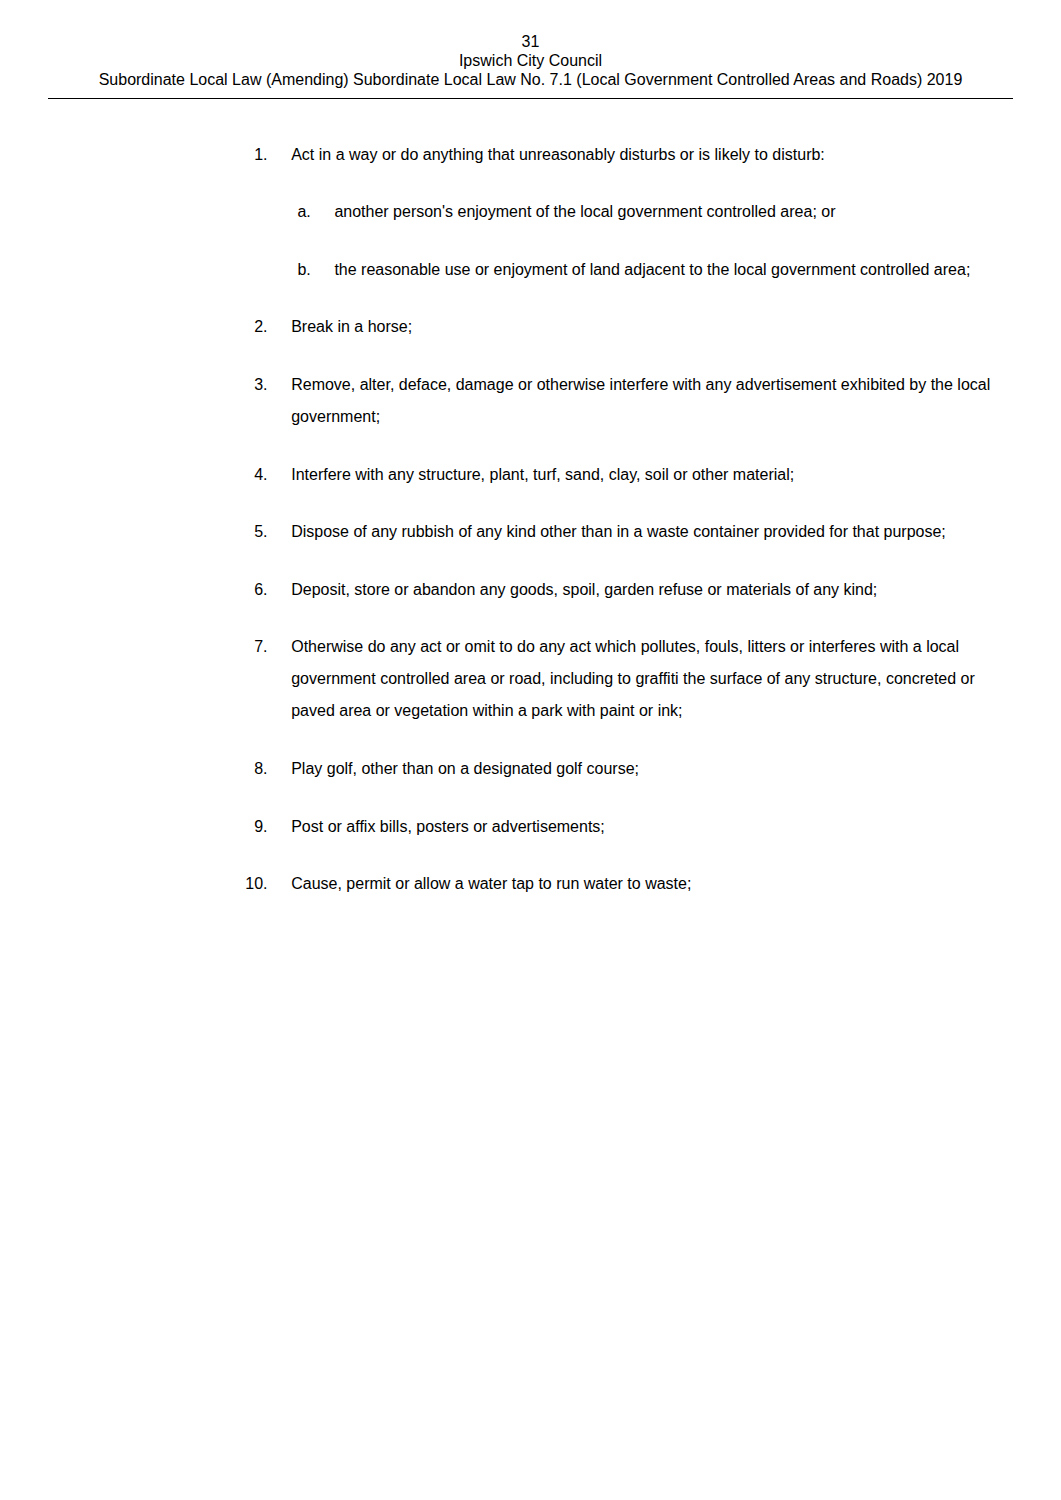31
Ipswich City Council
Subordinate Local Law (Amending) Subordinate Local Law No. 7.1 (Local Government Controlled Areas and Roads) 2019
Act in a way or do anything that unreasonably disturbs or is likely to disturb:
another person's enjoyment of the local government controlled area; or
the reasonable use or enjoyment of land adjacent to the local government controlled area;
Break in a horse;
Remove, alter, deface, damage or otherwise interfere with any advertisement exhibited by the local government;
Interfere with any structure, plant, turf, sand, clay, soil or other material;
Dispose of any rubbish of any kind other than in a waste container provided for that purpose;
Deposit, store or abandon any goods, spoil, garden refuse or materials of any kind;
Otherwise do any act or omit to do any act which pollutes, fouls, litters or interferes with a local government controlled area or road, including to graffiti the surface of any structure, concreted or paved area or vegetation within a park with paint or ink;
Play golf, other than on a designated golf course;
Post or affix bills, posters or advertisements;
Cause, permit or allow a water tap to run water to waste;